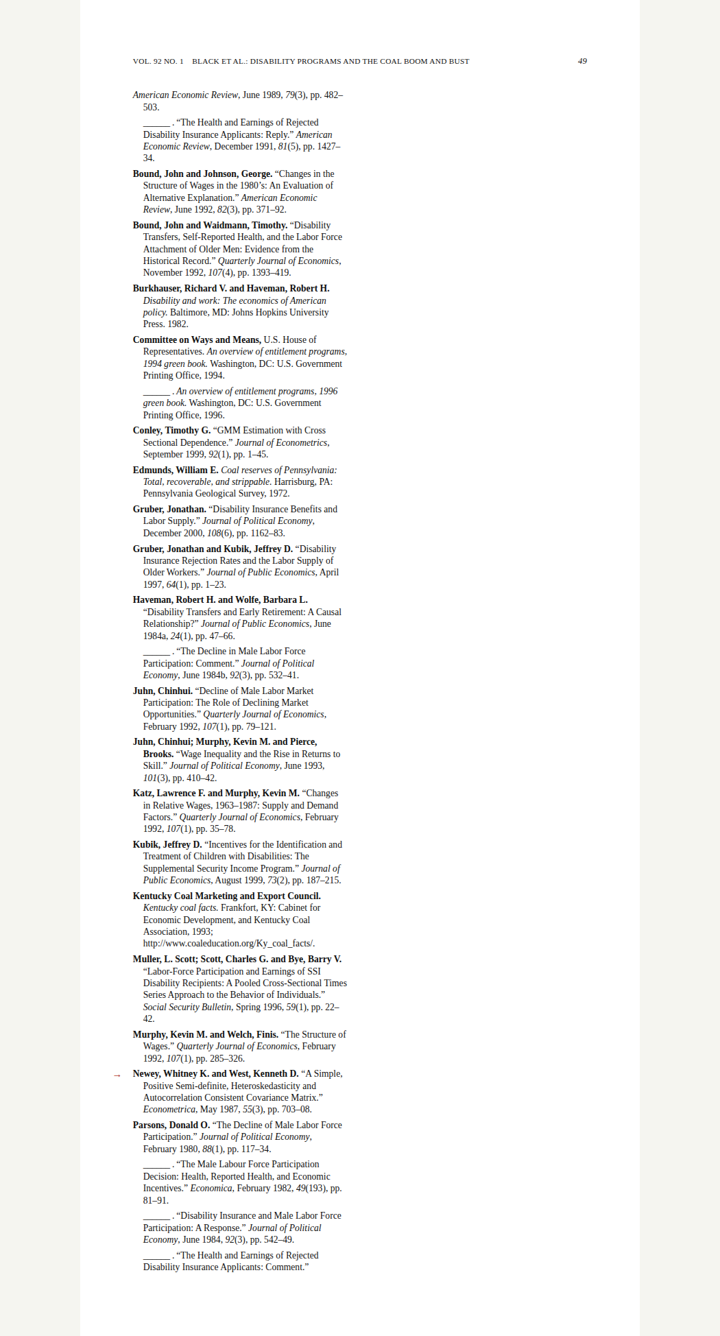VOL. 92 NO. 1 BLACK ET AL.: DISABILITY PROGRAMS AND THE COAL BOOM AND BUST 49
American Economic Review, June 1989, 79(3), pp. 482–503.
“The Health and Earnings of Rejected Disability Insurance Applicants: Reply.” American Economic Review, December 1991, 81(5), pp. 1427–34.
Bound, John and Johnson, George. “Changes in the Structure of Wages in the 1980’s: An Evaluation of Alternative Explanation.” American Economic Review, June 1992, 82(3), pp. 371–92.
Bound, John and Waidmann, Timothy. “Disability Transfers, Self-Reported Health, and the Labor Force Attachment of Older Men: Evidence from the Historical Record.” Quarterly Journal of Economics, November 1992, 107(4), pp. 1393–419.
Burkhauser, Richard V. and Haveman, Robert H. Disability and work: The economics of American policy. Baltimore, MD: Johns Hopkins University Press. 1982.
Committee on Ways and Means, U.S. House of Representatives. An overview of entitlement programs, 1994 green book. Washington, DC: U.S. Government Printing Office, 1994.
An overview of entitlement programs, 1996 green book. Washington, DC: U.S. Government Printing Office, 1996.
Conley, Timothy G. “GMM Estimation with Cross Sectional Dependence.” Journal of Econometrics, September 1999, 92(1), pp. 1–45.
Edmunds, William E. Coal reserves of Pennsylvania: Total, recoverable, and strippable. Harrisburg, PA: Pennsylvania Geological Survey, 1972.
Gruber, Jonathan. “Disability Insurance Benefits and Labor Supply.” Journal of Political Economy, December 2000, 108(6), pp. 1162–83.
Gruber, Jonathan and Kubik, Jeffrey D. “Disability Insurance Rejection Rates and the Labor Supply of Older Workers.” Journal of Public Economics, April 1997, 64(1), pp. 1–23.
Haveman, Robert H. and Wolfe, Barbara L. “Disability Transfers and Early Retirement: A Causal Relationship?” Journal of Public Economics, June 1984a, 24(1), pp. 47–66.
“The Decline in Male Labor Force Participation: Comment.” Journal of Political Economy, June 1984b, 92(3), pp. 532–41.
Juhn, Chinhui. “Decline of Male Labor Market Participation: The Role of Declining Market Opportunities.” Quarterly Journal of Economics, February 1992, 107(1), pp. 79–121.
Juhn, Chinhui; Murphy, Kevin M. and Pierce, Brooks. “Wage Inequality and the Rise in Returns to Skill.” Journal of Political Economy, June 1993, 101(3), pp. 410–42.
Katz, Lawrence F. and Murphy, Kevin M. “Changes in Relative Wages, 1963–1987: Supply and Demand Factors.” Quarterly Journal of Economics, February 1992, 107(1), pp. 35–78.
Kubik, Jeffrey D. “Incentives for the Identification and Treatment of Children with Disabilities: The Supplemental Security Income Program.” Journal of Public Economics, August 1999, 73(2), pp. 187–215.
Kentucky Coal Marketing and Export Council. Kentucky coal facts. Frankfort, KY: Cabinet for Economic Development, and Kentucky Coal Association, 1993; http://www.coaleducation.org/Ky_coal_facts/.
Muller, L. Scott; Scott, Charles G. and Bye, Barry V. “Labor-Force Participation and Earnings of SSI Disability Recipients: A Pooled Cross-Sectional Times Series Approach to the Behavior of Individuals.” Social Security Bulletin, Spring 1996, 59(1), pp. 22–42.
Murphy, Kevin M. and Welch, Finis. “The Structure of Wages.” Quarterly Journal of Economics, February 1992, 107(1), pp. 285–326.
Newey, Whitney K. and West, Kenneth D. “A Simple, Positive Semi-definite, Heteroskedasticity and Autocorrelation Consistent Covariance Matrix.” Econometrica, May 1987, 55(3), pp. 703–08.
Parsons, Donald O. “The Decline of Male Labor Force Participation.” Journal of Political Economy, February 1980, 88(1), pp. 117–34.
“The Male Labour Force Participation Decision: Health, Reported Health, and Economic Incentives.” Economica, February 1982, 49(193), pp. 81–91.
“Disability Insurance and Male Labor Force Participation: A Response.” Journal of Political Economy, June 1984, 92(3), pp. 542–49.
“The Health and Earnings of Rejected Disability Insurance Applicants: Comment.”